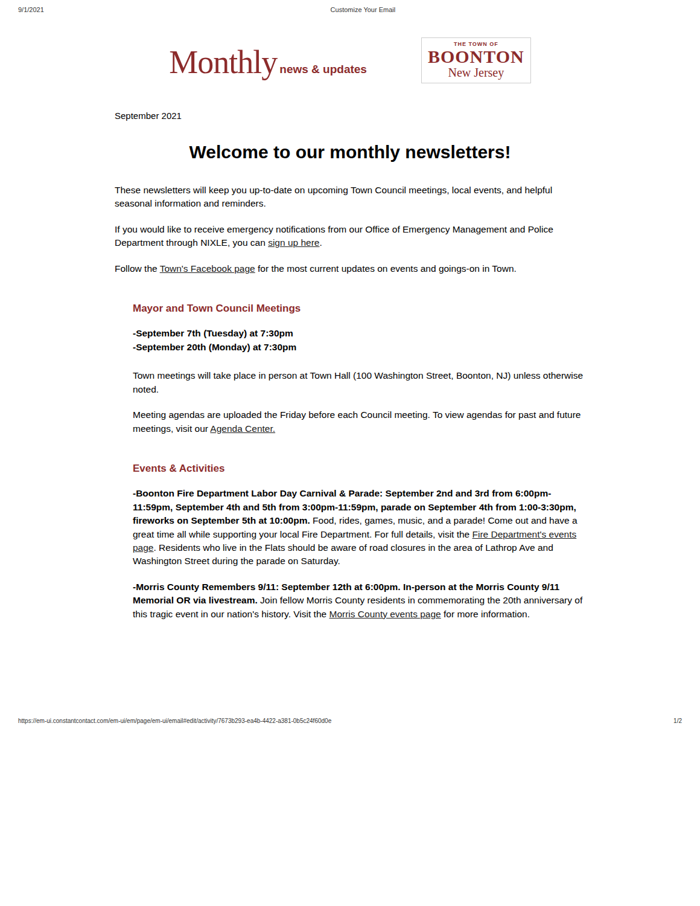9/1/2021
Customize Your Email
Monthly news & updates
THE TOWN OF
BOONTON
New Jersey
September 2021
Welcome to our monthly newsletters!
These newsletters will keep you up-to-date on upcoming Town Council meetings, local events, and helpful seasonal information and reminders.
If you would like to receive emergency notifications from our Office of Emergency Management and Police Department through NIXLE, you can sign up here.
Follow the Town's Facebook page for the most current updates on events and goings-on in Town.
Mayor and Town Council Meetings
-September 7th (Tuesday) at 7:30pm
-September 20th (Monday) at 7:30pm
Town meetings will take place in person at Town Hall (100 Washington Street, Boonton, NJ) unless otherwise noted.
Meeting agendas are uploaded the Friday before each Council meeting. To view agendas for past and future meetings, visit our Agenda Center.
Events & Activities
-Boonton Fire Department Labor Day Carnival & Parade: September 2nd and 3rd from 6:00pm-11:59pm, September 4th and 5th from 3:00pm-11:59pm, parade on September 4th from 1:00-3:30pm, fireworks on September 5th at 10:00pm. Food, rides, games, music, and a parade! Come out and have a great time all while supporting your local Fire Department. For full details, visit the Fire Department's events page. Residents who live in the Flats should be aware of road closures in the area of Lathrop Ave and Washington Street during the parade on Saturday.
-Morris County Remembers 9/11: September 12th at 6:00pm. In-person at the Morris County 9/11 Memorial OR via livestream. Join fellow Morris County residents in commemorating the 20th anniversary of this tragic event in our nation's history. Visit the Morris County events page for more information.
https://em-ui.constantcontact.com/em-ui/em/page/em-ui/email#edit/activity/7673b293-ea4b-4422-a381-0b5c24f60d0e
1/2